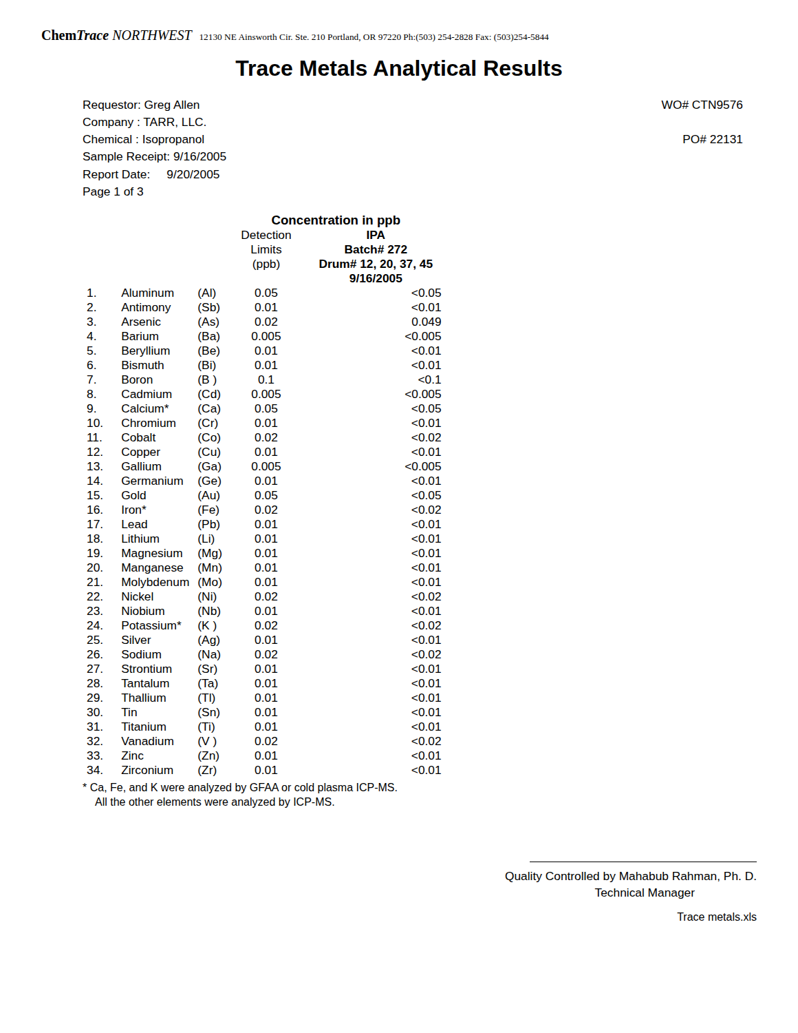Chem Trace NORTHWEST 12130 NE Ainsworth Cir. Ste. 210 Portland, OR 97220 Ph:(503) 254-2828 Fax: (503)254-5844
Trace Metals Analytical Results
Requestor: Greg Allen WO# CTN9576
Company : TARR, LLC.
Chemical : Isopropanol PO# 22131
Sample Receipt: 9/16/2005
Report Date: 9/20/2005
Page 1 of 3
| | Concentration in ppb |
| | Detection | IPA |
| | Limits | Batch# 272 |
| | (ppb) | Drum# 12, 20, 37, 45 |
| | | 9/16/2005 |
| 1. | Aluminum | (Al) | 0.05 | <0.05 |
| 2. | Antimony | (Sb) | 0.01 | <0.01 |
| 3. | Arsenic | (As) | 0.02 | 0.049 |
| 4. | Barium | (Ba) | 0.005 | <0.005 |
| 5. | Beryllium | (Be) | 0.01 | <0.01 |
| 6. | Bismuth | (Bi) | 0.01 | <0.01 |
| 7. | Boron | (B ) | 0.1 | <0.1 |
| 8. | Cadmium | (Cd) | 0.005 | <0.005 |
| 9. | Calcium* | (Ca) | 0.05 | <0.05 |
| 10. | Chromium | (Cr) | 0.01 | <0.01 |
| 11. | Cobalt | (Co) | 0.02 | <0.02 |
| 12. | Copper | (Cu) | 0.01 | <0.01 |
| 13. | Gallium | (Ga) | 0.005 | <0.005 |
| 14. | Germanium | (Ge) | 0.01 | <0.01 |
| 15. | Gold | (Au) | 0.05 | <0.05 |
| 16. | Iron* | (Fe) | 0.02 | <0.02 |
| 17. | Lead | (Pb) | 0.01 | <0.01 |
| 18. | Lithium | (Li) | 0.01 | <0.01 |
| 19. | Magnesium | (Mg) | 0.01 | <0.01 |
| 20. | Manganese | (Mn) | 0.01 | <0.01 |
| 21. | Molybdenum | (Mo) | 0.01 | <0.01 |
| 22. | Nickel | (Ni) | 0.02 | <0.02 |
| 23. | Niobium | (Nb) | 0.01 | <0.01 |
| 24. | Potassium* | (K ) | 0.02 | <0.02 |
| 25. | Silver | (Ag) | 0.01 | <0.01 |
| 26. | Sodium | (Na) | 0.02 | <0.02 |
| 27. | Strontium | (Sr) | 0.01 | <0.01 |
| 28. | Tantalum | (Ta) | 0.01 | <0.01 |
| 29. | Thallium | (Tl) | 0.01 | <0.01 |
| 30. | Tin | (Sn) | 0.01 | <0.01 |
| 31. | Titanium | (Ti) | 0.01 | <0.01 |
| 32. | Vanadium | (V ) | 0.02 | <0.02 |
| 33. | Zinc | (Zn) | 0.01 | <0.01 |
| 34. | Zirconium | (Zr) | 0.01 | <0.01 |
* Ca, Fe, and K were analyzed by GFAA or cold plasma ICP-MS. All the other elements were analyzed by ICP-MS.
Quality Controlled by Mahabub Rahman, Ph. D. Technical Manager
Trace metals.xls